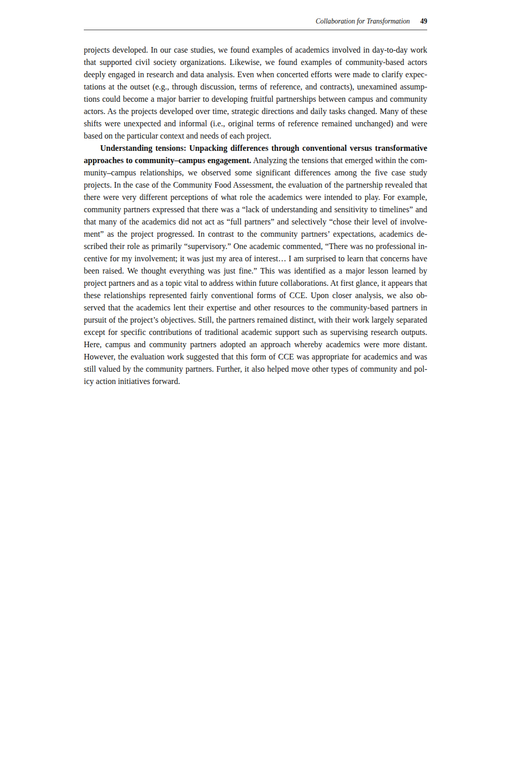Collaboration for Transformation 49
projects developed. In our case studies, we found examples of academics involved in day-to-day work that supported civil society organizations. Likewise, we found examples of community-based actors deeply engaged in research and data analysis. Even when concerted efforts were made to clarify expectations at the outset (e.g., through discussion, terms of reference, and contracts), unexamined assumptions could become a major barrier to developing fruitful partnerships between campus and community actors. As the projects developed over time, strategic directions and daily tasks changed. Many of these shifts were unexpected and informal (i.e., original terms of reference remained unchanged) and were based on the particular context and needs of each project.
Understanding tensions: Unpacking differences through conventional versus transformative approaches to community–campus engagement. Analyzing the tensions that emerged within the community–campus relationships, we observed some significant differences among the five case study projects. In the case of the Community Food Assessment, the evaluation of the partnership revealed that there were very different perceptions of what role the academics were intended to play. For example, community partners expressed that there was a “lack of understanding and sensitivity to timelines” and that many of the academics did not act as “full partners” and selectively “chose their level of involvement” as the project progressed. In contrast to the community partners’ expectations, academics described their role as primarily “supervisory.” One academic commented, “There was no professional incentive for my involvement; it was just my area of interest… I am surprised to learn that concerns have been raised. We thought everything was just fine.” This was identified as a major lesson learned by project partners and as a topic vital to address within future collaborations. At first glance, it appears that these relationships represented fairly conventional forms of CCE. Upon closer analysis, we also observed that the academics lent their expertise and other resources to the community-based partners in pursuit of the project’s objectives. Still, the partners remained distinct, with their work largely separated except for specific contributions of traditional academic support such as supervising research outputs. Here, campus and community partners adopted an approach whereby academics were more distant. However, the evaluation work suggested that this form of CCE was appropriate for academics and was still valued by the community partners. Further, it also helped move other types of community and policy action initiatives forward.